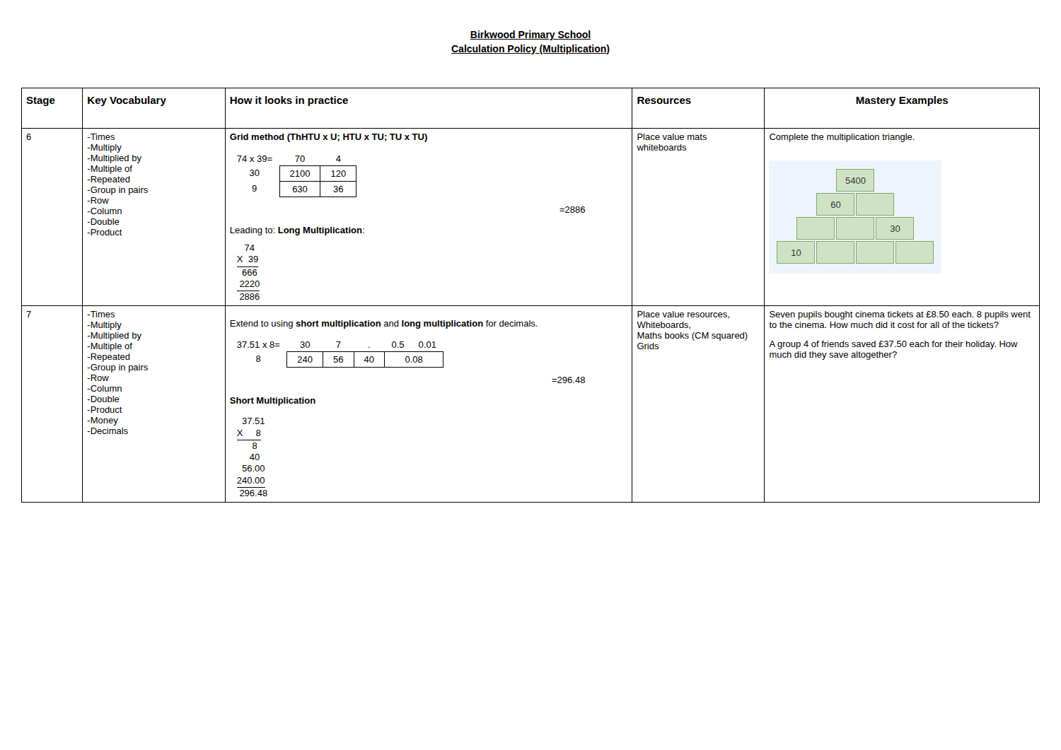Birkwood Primary School
Calculation Policy (Multiplication)
| Stage | Key Vocabulary | How it looks in practice | Resources | Mastery Examples |
| --- | --- | --- | --- | --- |
| 6 | -Times -Multiply -Multiplied by -Multiple of -Repeated -Group in pairs -Row -Column -Double -Product | Grid method (ThHTU x U; HTU x TU; TU x TU) / 74 x 39= / 70 / 4 / / 30 / 2100 / 120 / / 9 / 630 / 36 / =2886 Leading to: Long Multiplication : 74 X 39 666 2220 2886 | Place value mats whiteboards | Complete the multiplication triangle. 5400 60 30 10 |
| 7 | -Times -Multiply -Multiplied by -Multiple of -Repeated -Group in pairs -Row -Column -Double -Product -Money -Decimals | Extend to using short multiplication and long multiplication for decimals. / 37.51 x 8= / 30 / 7 / . / 0.5 / 0.01 / / 8 / 240 / 56 / 40 / 0.08 / =296.48 Short Multiplication 37.51 X 8 8 40 56.00 240.00 296.48 | Place value resources, Whiteboards, Maths books (CM squared) Grids | Seven pupils bought cinema tickets at £8.50 each. 8 pupils went to the cinema. How much did it cost for all of the tickets? A group 4 of friends saved £37.50 each for their holiday. How much did they save altogether? |